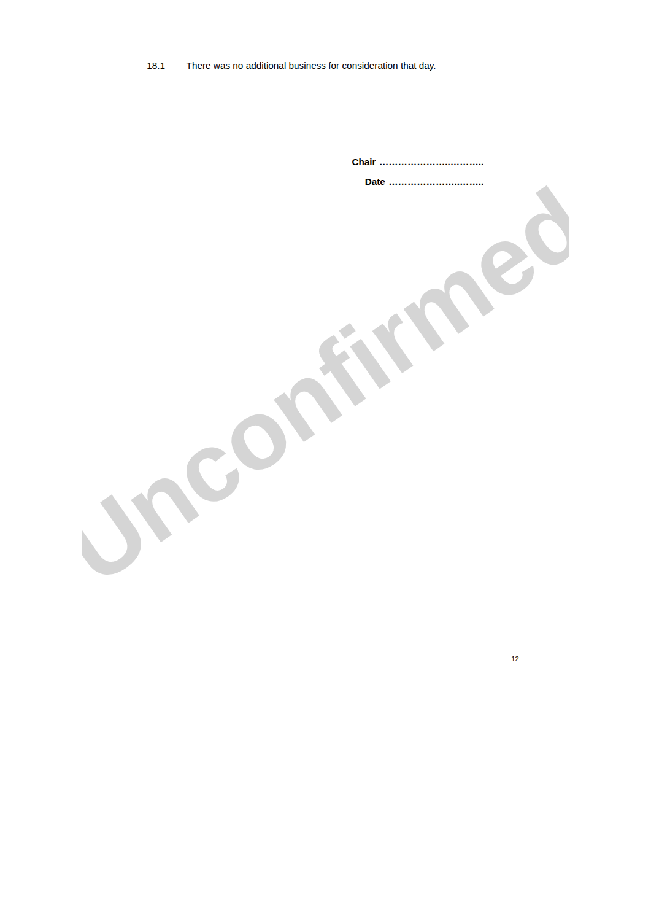Unconfirmed
18.1
There was no additional business for consideration that day.
Chair…………………..………..
Date…………………..……..
12